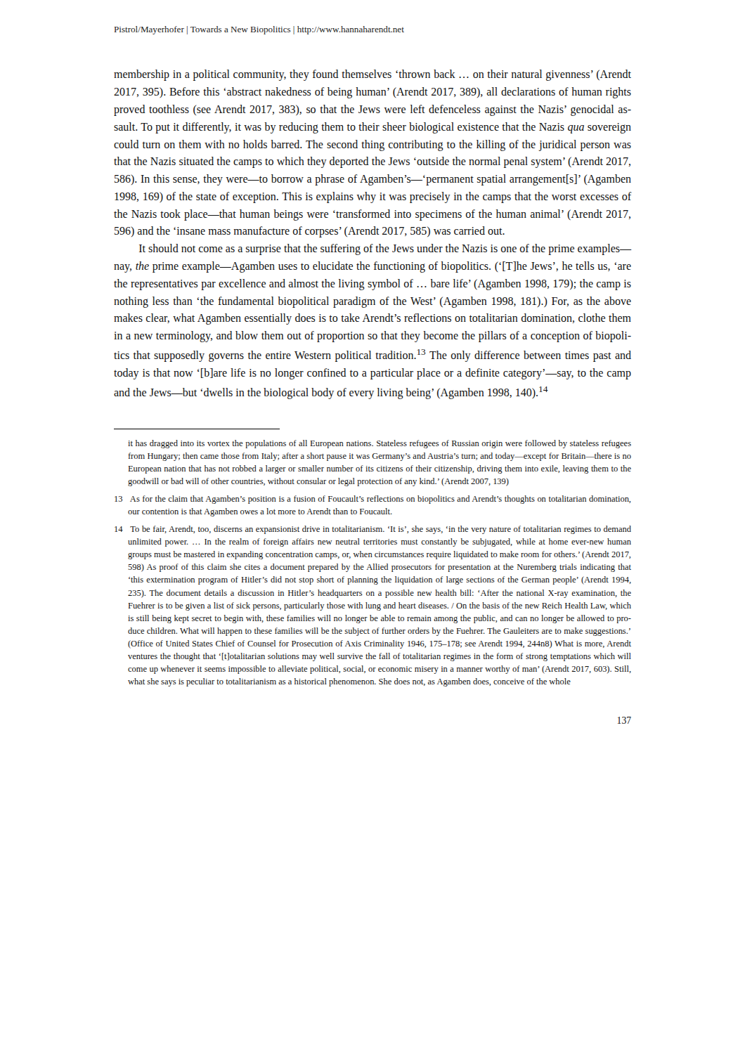Pistrol/Mayerhofer | Towards a New Biopolitics | http://www.hannaharendt.net
membership in a political community, they found themselves ‘thrown back … on their natural givenness’ (Arendt 2017, 395). Before this ‘abstract nakedness of being human’ (Arendt 2017, 389), all declarations of human rights proved toothless (see Arendt 2017, 383), so that the Jews were left defenceless against the Nazis’ genocidal assault. To put it differently, it was by reducing them to their sheer biological existence that the Nazis qua sovereign could turn on them with no holds barred. The second thing contributing to the killing of the juridical person was that the Nazis situated the camps to which they deported the Jews ‘outside the normal penal system’ (Arendt 2017, 586). In this sense, they were—to borrow a phrase of Agamben’s—‘permanent spatial arrangement[s]’ (Agamben 1998, 169) of the state of exception. This is explains why it was precisely in the camps that the worst excesses of the Nazis took place—that human beings were ‘transformed into specimens of the human animal’ (Arendt 2017, 596) and the ‘insane mass manufacture of corpses’ (Arendt 2017, 585) was carried out.
It should not come as a surprise that the suffering of the Jews under the Nazis is one of the prime examples—nay, the prime example—Agamben uses to elucidate the functioning of biopolitics. (‘[T]he Jews’, he tells us, ‘are the representatives par excellence and almost the living symbol of … bare life’ (Agamben 1998, 179); the camp is nothing less than ‘the fundamental biopolitical paradigm of the West’ (Agamben 1998, 181).) For, as the above makes clear, what Agamben essentially does is to take Arendt’s reflections on totalitarian domination, clothe them in a new terminology, and blow them out of proportion so that they become the pillars of a conception of biopolitics that supposedly governs the entire Western political tradition.13 The only difference between times past and today is that now ‘[b]are life is no longer confined to a particular place or a definite category’—say, to the camp and the Jews—but ‘dwells in the biological body of every living being’ (Agamben 1998, 140).14
it has dragged into its vortex the populations of all European nations. Stateless refugees of Russian origin were followed by stateless refugees from Hungary; then came those from Italy; after a short pause it was Germany’s and Austria’s turn; and today—except for Britain—there is no European nation that has not robbed a larger or smaller number of its citizens of their citizenship, driving them into exile, leaving them to the goodwill or bad will of other countries, without consular or legal protection of any kind.’ (Arendt 2007, 139)
13 As for the claim that Agamben’s position is a fusion of Foucault’s reflections on biopolitics and Arendt’s thoughts on totalitarian domination, our contention is that Agamben owes a lot more to Arendt than to Foucault.
14 To be fair, Arendt, too, discerns an expansionist drive in totalitarianism. ‘It is’, she says, ‘in the very nature of totalitarian regimes to demand unlimited power. … In the realm of foreign affairs new neutral territories must constantly be subjugated, while at home ever-new human groups must be mastered in expanding concentration camps, or, when circumstances require liquidated to make room for others.’ (Arendt 2017, 598) As proof of this claim she cites a document prepared by the Allied prosecutors for presentation at the Nuremberg trials indicating that ‘this extermination program of Hitler’s did not stop short of planning the liquidation of large sections of the German people’ (Arendt 1994, 235). The document details a discussion in Hitler’s headquarters on a possible new health bill: ‘After the national X-ray examination, the Fuehrer is to be given a list of sick persons, particularly those with lung and heart diseases. / On the basis of the new Reich Health Law, which is still being kept secret to begin with, these families will no longer be able to remain among the public, and can no longer be allowed to produce children. What will happen to these families will be the subject of further orders by the Fuehrer. The Gauleiters are to make suggestions.’ (Office of United States Chief of Counsel for Prosecution of Axis Criminality 1946, 175–178; see Arendt 1994, 244n8) What is more, Arendt ventures the thought that ‘[t]otalitarian solutions may well survive the fall of totalitarian regimes in the form of strong temptations which will come up whenever it seems impossible to alleviate political, social, or economic misery in a manner worthy of man’ (Arendt 2017, 603). Still, what she says is peculiar to totalitarianism as a historical phenomenon. She does not, as Agamben does, conceive of the whole
137